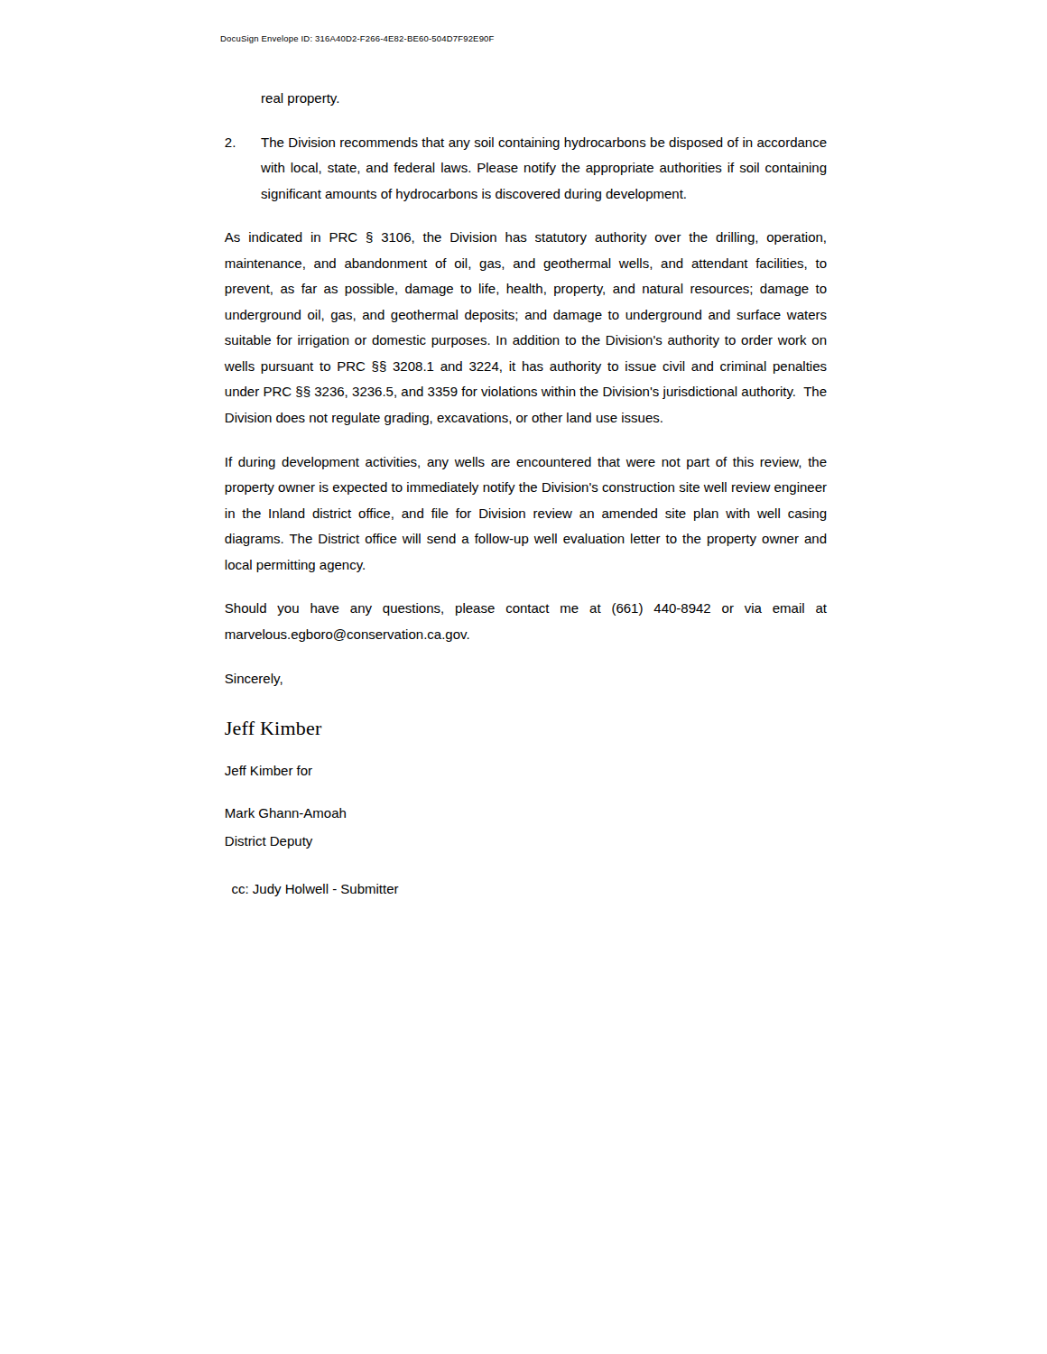DocuSign Envelope ID: 316A40D2-F266-4E82-BE60-504D7F92E90F
real property.
2. The Division recommends that any soil containing hydrocarbons be disposed of in accordance with local, state, and federal laws. Please notify the appropriate authorities if soil containing significant amounts of hydrocarbons is discovered during development.
As indicated in PRC § 3106, the Division has statutory authority over the drilling, operation, maintenance, and abandonment of oil, gas, and geothermal wells, and attendant facilities, to prevent, as far as possible, damage to life, health, property, and natural resources; damage to underground oil, gas, and geothermal deposits; and damage to underground and surface waters suitable for irrigation or domestic purposes. In addition to the Division's authority to order work on wells pursuant to PRC §§ 3208.1 and 3224, it has authority to issue civil and criminal penalties under PRC §§ 3236, 3236.5, and 3359 for violations within the Division's jurisdictional authority. The Division does not regulate grading, excavations, or other land use issues.
If during development activities, any wells are encountered that were not part of this review, the property owner is expected to immediately notify the Division's construction site well review engineer in the Inland district office, and file for Division review an amended site plan with well casing diagrams. The District office will send a follow-up well evaluation letter to the property owner and local permitting agency.
Should you have any questions, please contact me at (661) 440-8942 or via email at marvelous.egboro@conservation.ca.gov.
Sincerely,
Jeff Kimber
Jeff Kimber for
Mark Ghann-Amoah
District Deputy
cc: Judy Holwell - Submitter